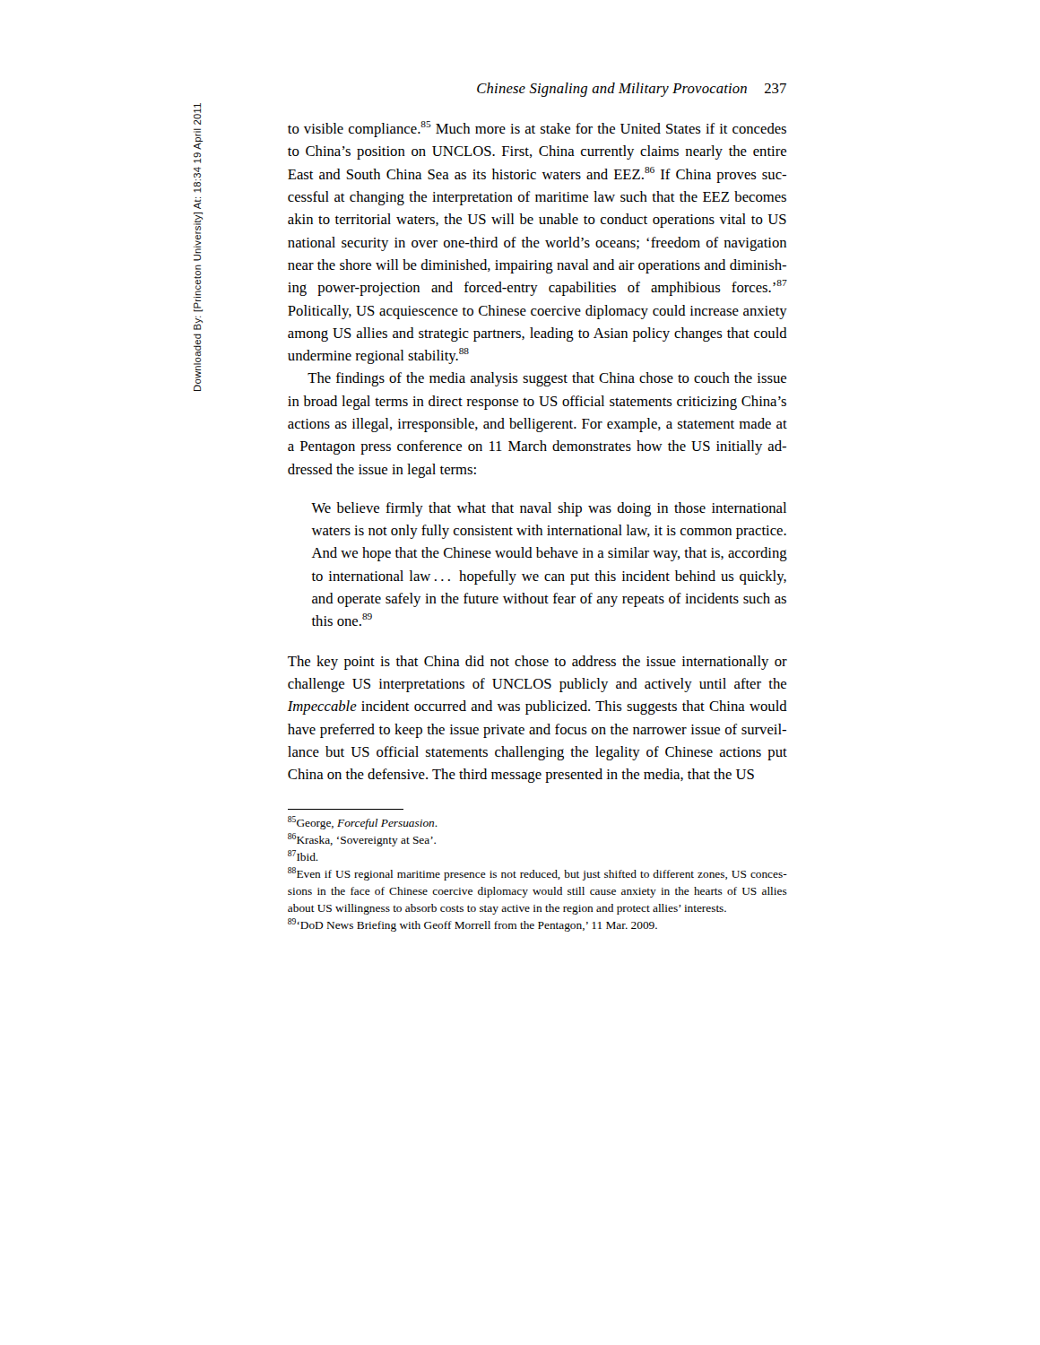Downloaded By: [Princeton University] At: 18:34 19 April 2011
Chinese Signaling and Military Provocation 237
to visible compliance.85 Much more is at stake for the United States if it concedes to China’s position on UNCLOS. First, China currently claims nearly the entire East and South China Sea as its historic waters and EEZ.86 If China proves successful at changing the interpretation of maritime law such that the EEZ becomes akin to territorial waters, the US will be unable to conduct operations vital to US national security in over one-third of the world’s oceans; ‘freedom of navigation near the shore will be diminished, impairing naval and air operations and diminishing power-projection and forced-entry capabilities of amphibious forces.’87 Politically, US acquiescence to Chinese coercive diplomacy could increase anxiety among US allies and strategic partners, leading to Asian policy changes that could undermine regional stability.88
The findings of the media analysis suggest that China chose to couch the issue in broad legal terms in direct response to US official statements criticizing China’s actions as illegal, irresponsible, and belligerent. For example, a statement made at a Pentagon press conference on 11 March demonstrates how the US initially addressed the issue in legal terms:
We believe firmly that what that naval ship was doing in those international waters is not only fully consistent with international law, it is common practice. And we hope that the Chinese would behave in a similar way, that is, according to international law . . .  hopefully we can put this incident behind us quickly, and operate safely in the future without fear of any repeats of incidents such as this one.89
The key point is that China did not chose to address the issue internationally or challenge US interpretations of UNCLOS publicly and actively until after the Impeccable incident occurred and was publicized. This suggests that China would have preferred to keep the issue private and focus on the narrower issue of surveillance but US official statements challenging the legality of Chinese actions put China on the defensive. The third message presented in the media, that the US
85George, Forceful Persuasion.
86Kraska, ‘Sovereignty at Sea’.
87Ibid.
88Even if US regional maritime presence is not reduced, but just shifted to different zones, US concessions in the face of Chinese coercive diplomacy would still cause anxiety in the hearts of US allies about US willingness to absorb costs to stay active in the region and protect allies’ interests.
89‘DoD News Briefing with Geoff Morrell from the Pentagon,’ 11 Mar. 2009.